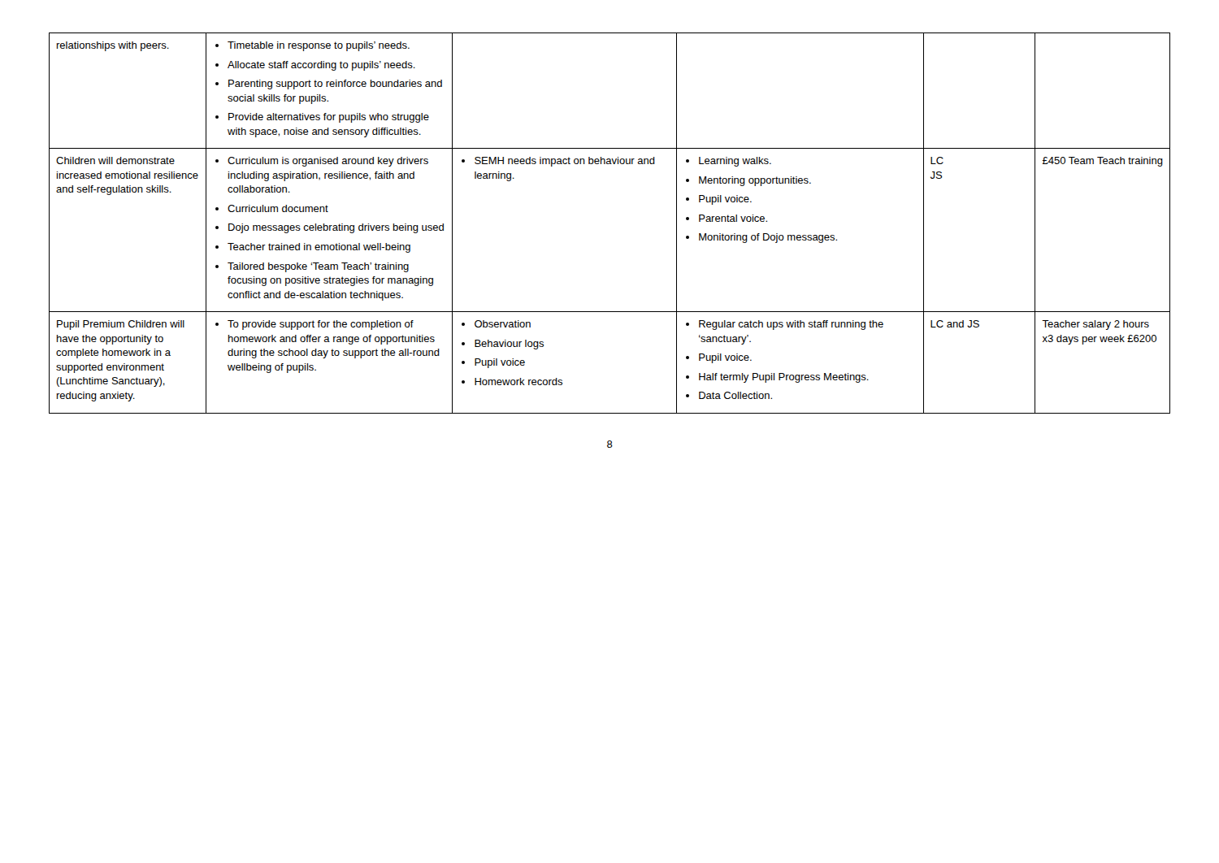| relationships with peers. | Timetable in response to pupils’ needs. Allocate staff according to pupils’ needs. Parenting support to reinforce boundaries and social skills for pupils. Provide alternatives for pupils who struggle with space, noise and sensory difficulties. | | | | |
| Children will demonstrate increased emotional resilience and self-regulation skills. | Curriculum is organised around key drivers including aspiration, resilience, faith and collaboration. Curriculum document Dojo messages celebrating drivers being used Teacher trained in emotional well-being Tailored bespoke ‘Team Teach’ training focusing on positive strategies for managing conflict and de-escalation techniques. | SEMH needs impact on behaviour and learning. | Learning walks. Mentoring opportunities. Pupil voice. Parental voice. Monitoring of Dojo messages. | LC JS | £450 Team Teach training |
| Pupil Premium Children will have the opportunity to complete homework in a supported environment (Lunchtime Sanctuary), reducing anxiety. | To provide support for the completion of homework and offer a range of opportunities during the school day to support the all-round wellbeing of pupils. | Observation Behaviour logs Pupil voice Homework records | Regular catch ups with staff running the ‘sanctuary’. Pupil voice. Half termly Pupil Progress Meetings. Data Collection. | LC and JS | Teacher salary 2 hours x3 days per week £6200 |
8